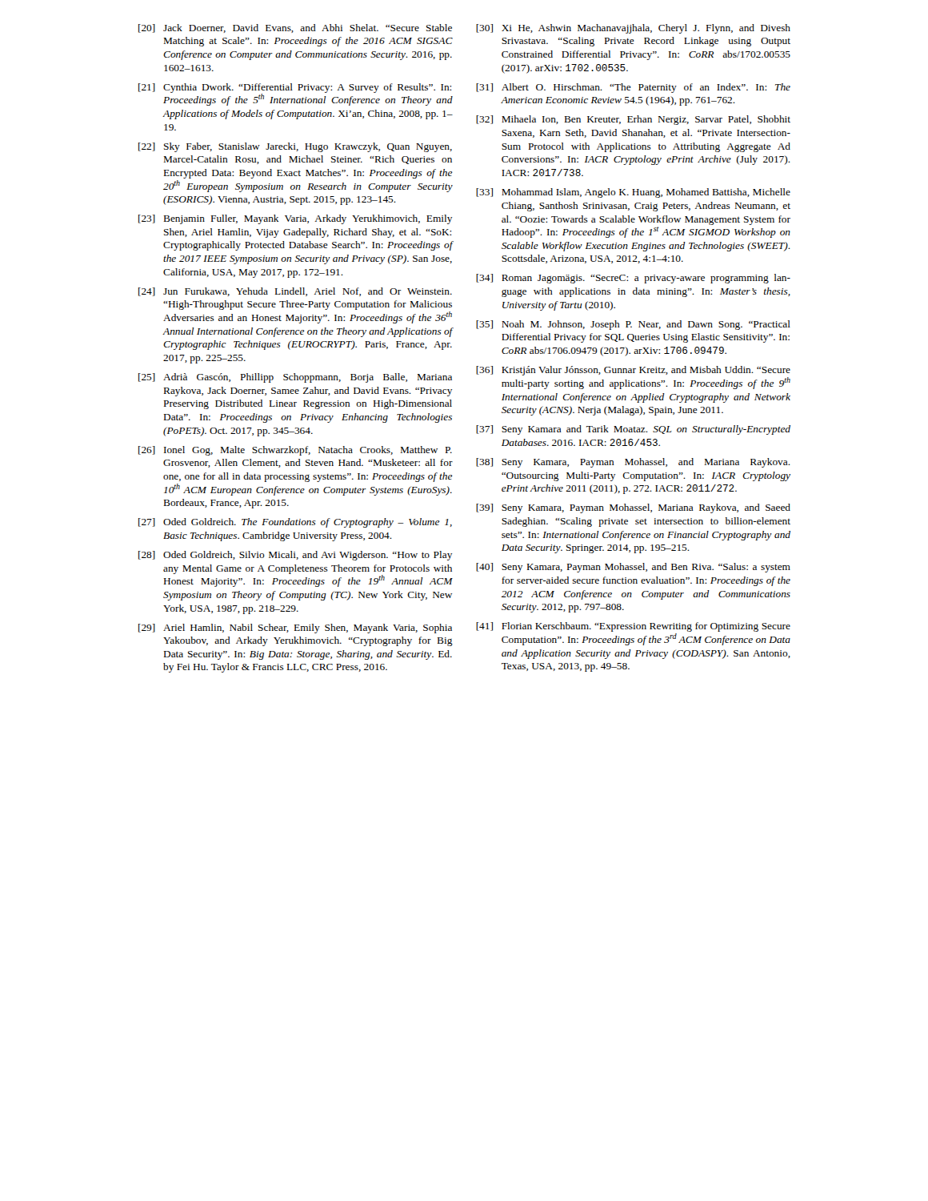[20] Jack Doerner, David Evans, and Abhi Shelat. “Secure Stable Matching at Scale”. In: Proceedings of the 2016 ACM SIGSAC Conference on Computer and Communications Security. 2016, pp. 1602–1613.
[21] Cynthia Dwork. “Differential Privacy: A Survey of Results”. In: Proceedings of the 5th International Conference on Theory and Applications of Models of Computation. Xi’an, China, 2008, pp. 1–19.
[22] Sky Faber, Stanislaw Jarecki, Hugo Krawczyk, Quan Nguyen, Marcel-Catalin Rosu, and Michael Steiner. “Rich Queries on Encrypted Data: Beyond Exact Matches”. In: Proceedings of the 20th European Symposium on Research in Computer Security (ESORICS). Vienna, Austria, Sept. 2015, pp. 123–145.
[23] Benjamin Fuller, Mayank Varia, Arkady Yerukhimovich, Emily Shen, Ariel Hamlin, Vijay Gadepally, Richard Shay, et al. “SoK: Cryptographically Protected Database Search”. In: Proceedings of the 2017 IEEE Symposium on Security and Privacy (SP). San Jose, California, USA, May 2017, pp. 172–191.
[24] Jun Furukawa, Yehuda Lindell, Ariel Nof, and Or Weinstein. “High-Throughput Secure Three-Party Computation for Malicious Adversaries and an Honest Majority”. In: Proceedings of the 36th Annual International Conference on the Theory and Applications of Cryptographic Techniques (EUROCRYPT). Paris, France, Apr. 2017, pp. 225–255.
[25] Adrià Gascón, Phillipp Schoppmann, Borja Balle, Mariana Raykova, Jack Doerner, Samee Zahur, and David Evans. “Privacy Preserving Distributed Linear Regression on High-Dimensional Data”. In: Proceedings on Privacy Enhancing Technologies (PoPETs). Oct. 2017, pp. 345–364.
[26] Ionel Gog, Malte Schwarzkopf, Natacha Crooks, Matthew P. Grosvenor, Allen Clement, and Steven Hand. “Musketeer: all for one, one for all in data processing systems”. In: Proceedings of the 10th ACM European Conference on Computer Systems (EuroSys). Bordeaux, France, Apr. 2015.
[27] Oded Goldreich. The Foundations of Cryptography – Volume 1, Basic Techniques. Cambridge University Press, 2004.
[28] Oded Goldreich, Silvio Micali, and Avi Wigderson. “How to Play any Mental Game or A Completeness Theorem for Protocols with Honest Majority”. In: Proceedings of the 19th Annual ACM Symposium on Theory of Computing (TC). New York City, New York, USA, 1987, pp. 218–229.
[29] Ariel Hamlin, Nabil Schear, Emily Shen, Mayank Varia, Sophia Yakoubov, and Arkady Yerukhimovich. “Cryptography for Big Data Security”. In: Big Data: Storage, Sharing, and Security. Ed. by Fei Hu. Taylor & Francis LLC, CRC Press, 2016.
[30] Xi He, Ashwin Machanavajjhala, Cheryl J. Flynn, and Divesh Srivastava. “Scaling Private Record Linkage using Output Constrained Differential Privacy”. In: CoRR abs/1702.00535 (2017). arXiv: 1702.00535.
[31] Albert O. Hirschman. “The Paternity of an Index”. In: The American Economic Review 54.5 (1964), pp. 761–762.
[32] Mihaela Ion, Ben Kreuter, Erhan Nergiz, Sarvar Patel, Shobhit Saxena, Karn Seth, David Shanahan, et al. “Private Intersection-Sum Protocol with Applications to Attributing Aggregate Ad Conversions”. In: IACR Cryptology ePrint Archive (July 2017). IACR: 2017/738.
[33] Mohammad Islam, Angelo K. Huang, Mohamed Battisha, Michelle Chiang, Santhosh Srinivasan, Craig Peters, Andreas Neumann, et al. “Oozie: Towards a Scalable Workflow Management System for Hadoop”. In: Proceedings of the 1st ACM SIGMOD Workshop on Scalable Workflow Execution Engines and Technologies (SWEET). Scottsdale, Arizona, USA, 2012, 4:1–4:10.
[34] Roman Jagomägis. “SecreC: a privacy-aware programming language with applications in data mining”. In: Master’s thesis, University of Tartu (2010).
[35] Noah M. Johnson, Joseph P. Near, and Dawn Song. “Practical Differential Privacy for SQL Queries Using Elastic Sensitivity”. In: CoRR abs/1706.09479 (2017). arXiv: 1706.09479.
[36] Kristján Valur Jónsson, Gunnar Kreitz, and Misbah Uddin. “Secure multi-party sorting and applications”. In: Proceedings of the 9th International Conference on Applied Cryptography and Network Security (ACNS). Nerja (Malaga), Spain, June 2011.
[37] Seny Kamara and Tarik Moataz. SQL on Structurally-Encrypted Databases. 2016. IACR: 2016/453.
[38] Seny Kamara, Payman Mohassel, and Mariana Raykova. “Outsourcing Multi-Party Computation”. In: IACR Cryptology ePrint Archive 2011 (2011), p. 272. IACR: 2011/272.
[39] Seny Kamara, Payman Mohassel, Mariana Raykova, and Saeed Sadeghian. “Scaling private set intersection to billion-element sets”. In: International Conference on Financial Cryptography and Data Security. Springer. 2014, pp. 195–215.
[40] Seny Kamara, Payman Mohassel, and Ben Riva. “Salus: a system for server-aided secure function evaluation”. In: Proceedings of the 2012 ACM Conference on Computer and Communications Security. 2012, pp. 797–808.
[41] Florian Kerschbaum. “Expression Rewriting for Optimizing Secure Computation”. In: Proceedings of the 3rd ACM Conference on Data and Application Security and Privacy (CODASPY). San Antonio, Texas, USA, 2013, pp. 49–58.